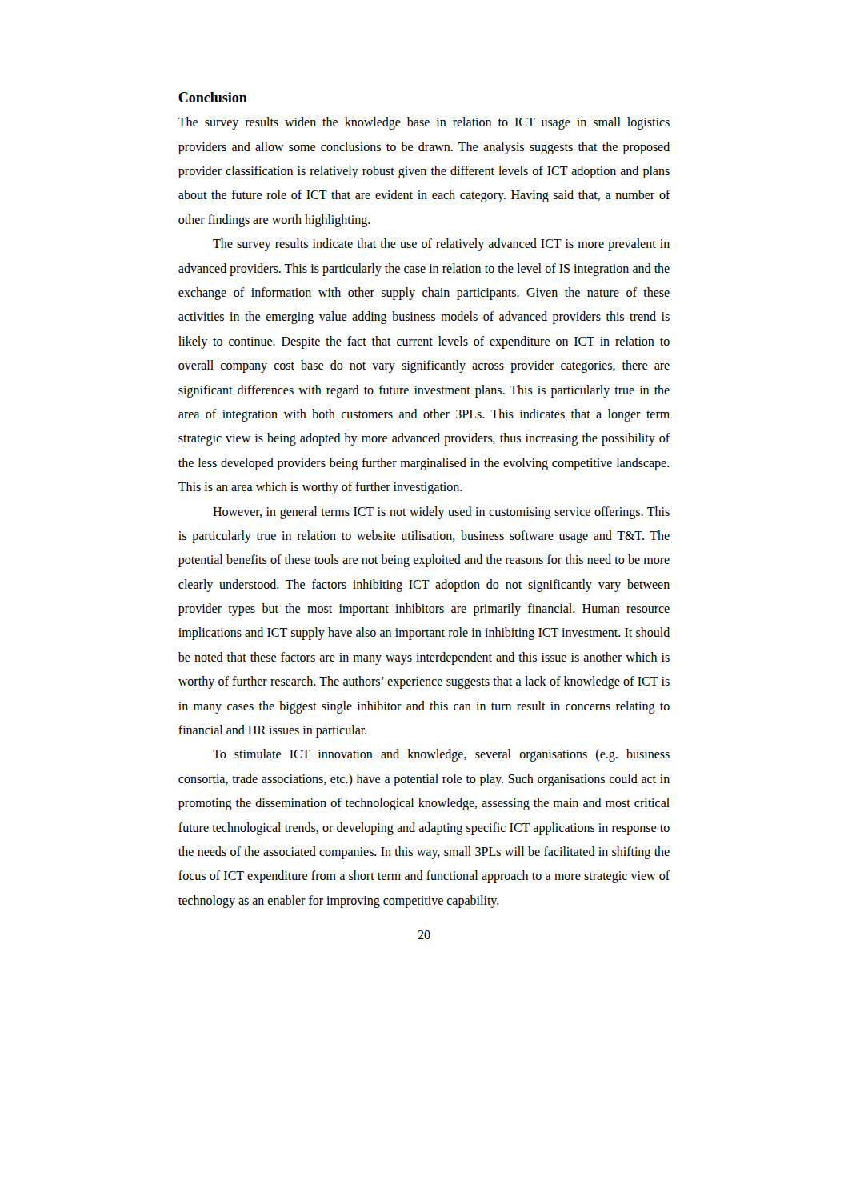Conclusion
The survey results widen the knowledge base in relation to ICT usage in small logistics providers and allow some conclusions to be drawn. The analysis suggests that the proposed provider classification is relatively robust given the different levels of ICT adoption and plans about the future role of ICT that are evident in each category. Having said that, a number of other findings are worth highlighting.
The survey results indicate that the use of relatively advanced ICT is more prevalent in advanced providers. This is particularly the case in relation to the level of IS integration and the exchange of information with other supply chain participants. Given the nature of these activities in the emerging value adding business models of advanced providers this trend is likely to continue. Despite the fact that current levels of expenditure on ICT in relation to overall company cost base do not vary significantly across provider categories, there are significant differences with regard to future investment plans. This is particularly true in the area of integration with both customers and other 3PLs. This indicates that a longer term strategic view is being adopted by more advanced providers, thus increasing the possibility of the less developed providers being further marginalised in the evolving competitive landscape. This is an area which is worthy of further investigation.
However, in general terms ICT is not widely used in customising service offerings. This is particularly true in relation to website utilisation, business software usage and T&T. The potential benefits of these tools are not being exploited and the reasons for this need to be more clearly understood. The factors inhibiting ICT adoption do not significantly vary between provider types but the most important inhibitors are primarily financial. Human resource implications and ICT supply have also an important role in inhibiting ICT investment. It should be noted that these factors are in many ways interdependent and this issue is another which is worthy of further research. The authors’ experience suggests that a lack of knowledge of ICT is in many cases the biggest single inhibitor and this can in turn result in concerns relating to financial and HR issues in particular.
To stimulate ICT innovation and knowledge, several organisations (e.g. business consortia, trade associations, etc.) have a potential role to play. Such organisations could act in promoting the dissemination of technological knowledge, assessing the main and most critical future technological trends, or developing and adapting specific ICT applications in response to the needs of the associated companies. In this way, small 3PLs will be facilitated in shifting the focus of ICT expenditure from a short term and functional approach to a more strategic view of technology as an enabler for improving competitive capability.
20